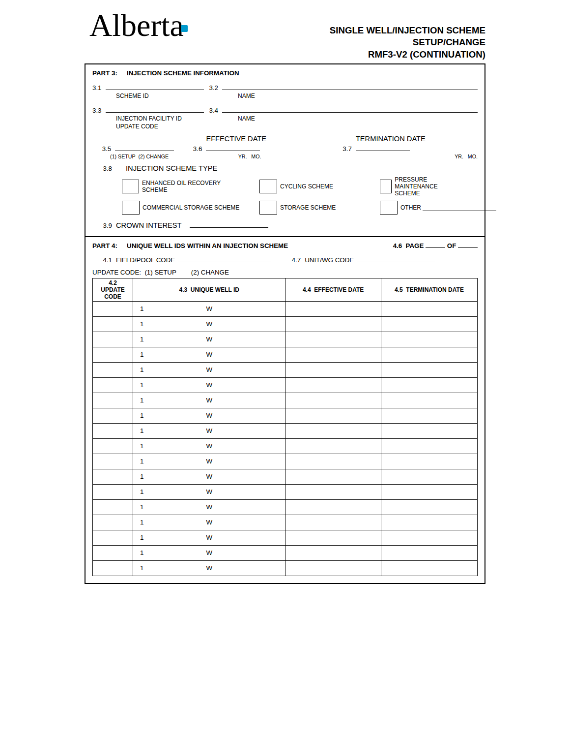Alberta
SINGLE WELL/INJECTION SCHEME
SETUP/CHANGE
RMF3-V2 (CONTINUATION)
PART 3: INJECTION SCHEME INFORMATION
3.1
3.2
SCHEME ID
NAME
3.3
3.4
INJECTION FACILITY ID
NAME
UPDATE CODE
3.5
3.6
EFFECTIVE DATE
3.7
TERMINATION DATE
(1) SETUP (2) CHANGE
YR. MO.
YR. MO.
3.8
INJECTION SCHEME TYPE
ENHANCED OIL RECOVERY SCHEME
CYCLING SCHEME
PRESSURE MAINTENANCE SCHEME
COMMERCIAL STORAGE SCHEME
STORAGE SCHEME
OTHER
3.9
CROWN INTEREST
PART 4: UNIQUE WELL IDS WITHIN AN INJECTION SCHEME
4.6 PAGE OF
4.1
FIELD/POOL CODE
4.7
UNIT/WG CODE
UPDATE CODE: (1) SETUP (2) CHANGE
| 4.2 UPDATE CODE | 4.3 UNIQUE WELL ID | 4.4 EFFECTIVE DATE | 4.5 TERMINATION DATE |
| --- | --- | --- | --- |
| | 1 W | | |
| | 1 W | | |
| | 1 W | | |
| | 1 W | | |
| | 1 W | | |
| | 1 W | | |
| | 1 W | | |
| | 1 W | | |
| | 1 W | | |
| | 1 W | | |
| | 1 W | | |
| | 1 W | | |
| | 1 W | | |
| | 1 W | | |
| | 1 W | | |
| | 1 W | | |
| | 1 W | | |
| | 1 W | | |